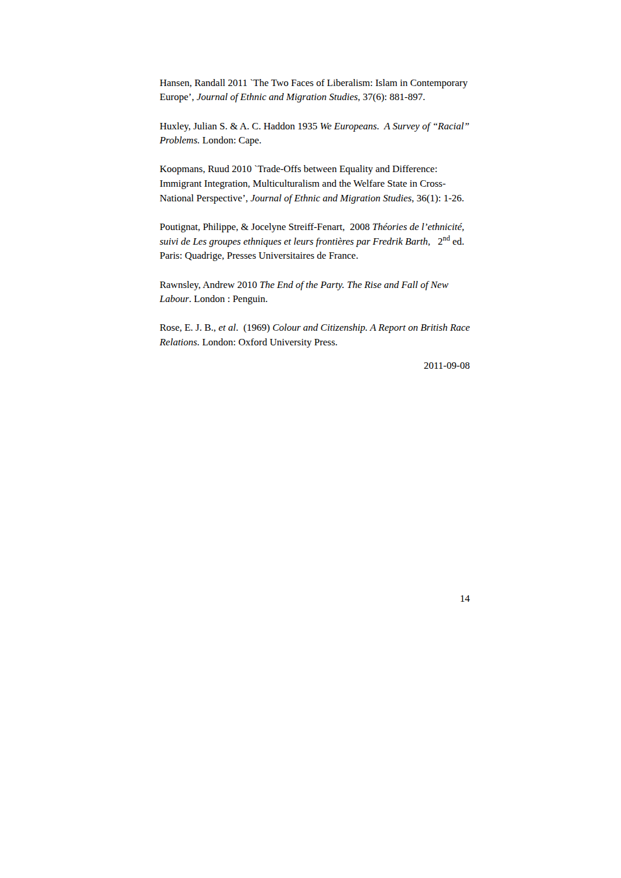Hansen, Randall 2011 `The Two Faces of Liberalism: Islam in Contemporary Europe’, Journal of Ethnic and Migration Studies, 37(6): 881-897.
Huxley, Julian S. & A. C. Haddon 1935 We Europeans. A Survey of “Racial” Problems. London: Cape.
Koopmans, Ruud 2010 `Trade-Offs between Equality and Difference: Immigrant Integration, Multiculturalism and the Welfare State in Cross-National Perspective’, Journal of Ethnic and Migration Studies, 36(1): 1-26.
Poutignat, Philippe, & Jocelyne Streiff-Fenart, 2008 Théories de l’ethnicité, suivi de Les groupes ethniques et leurs frontières par Fredrik Barth, 2nd ed. Paris: Quadrige, Presses Universitaires de France.
Rawnsley, Andrew 2010 The End of the Party. The Rise and Fall of New Labour. London : Penguin.
Rose, E. J. B., et al. (1969) Colour and Citizenship. A Report on British Race Relations. London: Oxford University Press.
2011-09-08
14